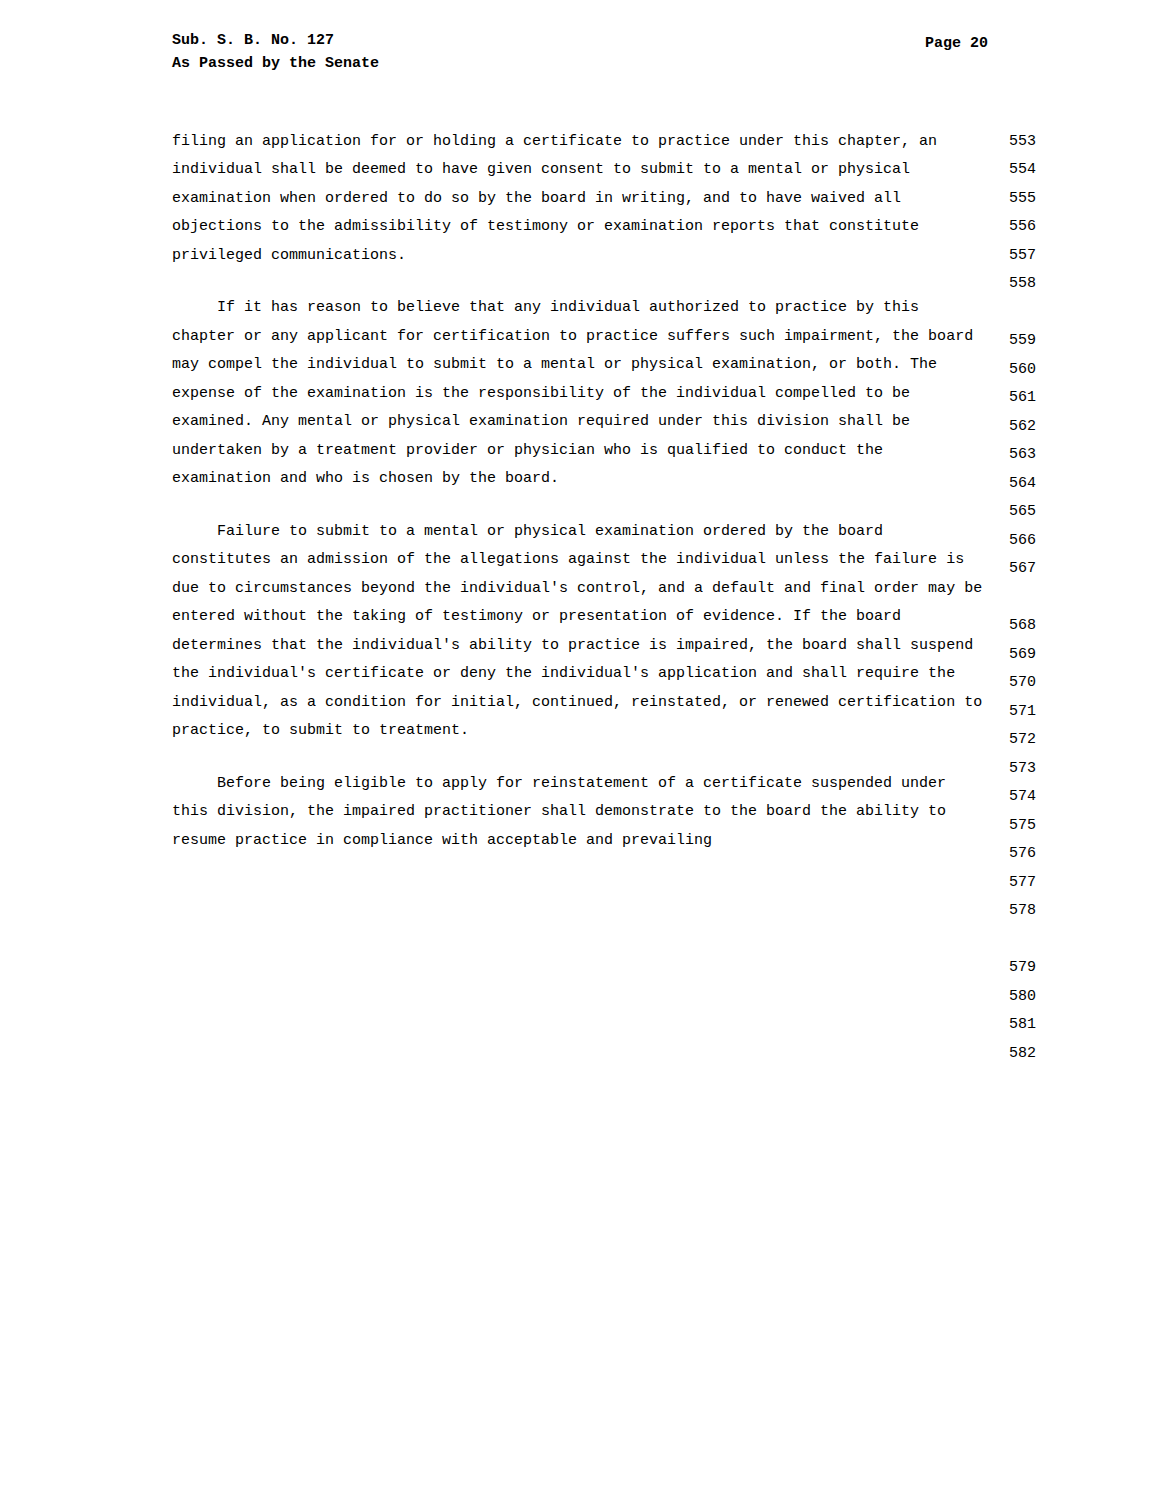Sub. S. B. No. 127 As Passed by the Senate
Page 20
filing an application for or holding a certificate to practice under this chapter, an individual shall be deemed to have given consent to submit to a mental or physical examination when ordered to do so by the board in writing, and to have waived all objections to the admissibility of testimony or examination reports that constitute privileged communications.
If it has reason to believe that any individual authorized to practice by this chapter or any applicant for certification to practice suffers such impairment, the board may compel the individual to submit to a mental or physical examination, or both. The expense of the examination is the responsibility of the individual compelled to be examined. Any mental or physical examination required under this division shall be undertaken by a treatment provider or physician who is qualified to conduct the examination and who is chosen by the board.
Failure to submit to a mental or physical examination ordered by the board constitutes an admission of the allegations against the individual unless the failure is due to circumstances beyond the individual's control, and a default and final order may be entered without the taking of testimony or presentation of evidence. If the board determines that the individual's ability to practice is impaired, the board shall suspend the individual's certificate or deny the individual's application and shall require the individual, as a condition for initial, continued, reinstated, or renewed certification to practice, to submit to treatment.
Before being eligible to apply for reinstatement of a certificate suspended under this division, the impaired practitioner shall demonstrate to the board the ability to resume practice in compliance with acceptable and prevailing
553 554 555 556 557 558 559 560 561 562 563 564 565 566 567 568 569 570 571 572 573 574 575 576 577 578 579 580 581 582